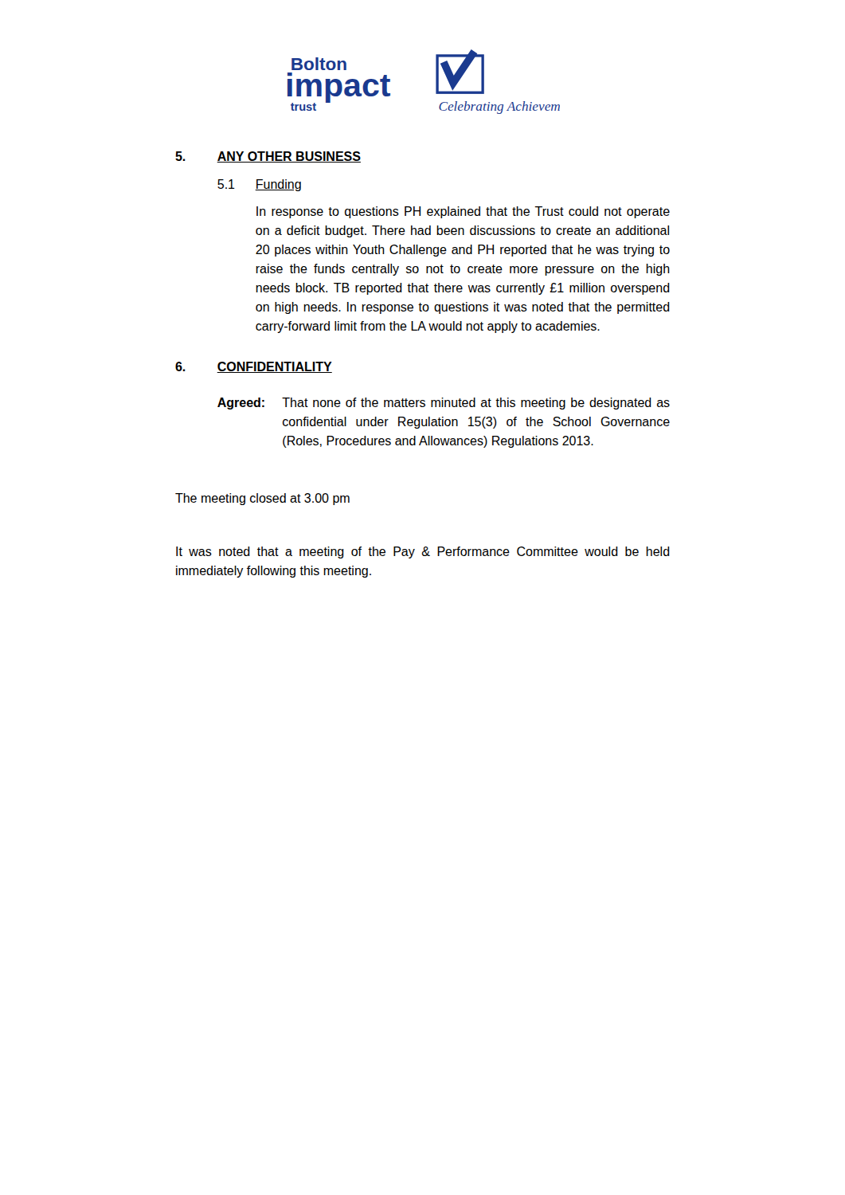5.
Any Other Business
5.1
Funding
In response to questions PH explained that the Trust could not operate on a deficit budget. There had been discussions to create an additional 20 places within Youth Challenge and PH reported that he was trying to raise the funds centrally so not to create more pressure on the high needs block. TB reported that there was currently £1 million overspend on high needs. In response to questions it was noted that the permitted carry-forward limit from the LA would not apply to academies.
6.
Confidentiality
Agreed:
That none of the matters minuted at this meeting be designated as confidential under Regulation 15(3) of the School Governance (Roles, Procedures and Allowances) Regulations 2013.
The meeting closed at 3.00 pm
It was noted that a meeting of the Pay & Performance Committee would be held immediately following this meeting.